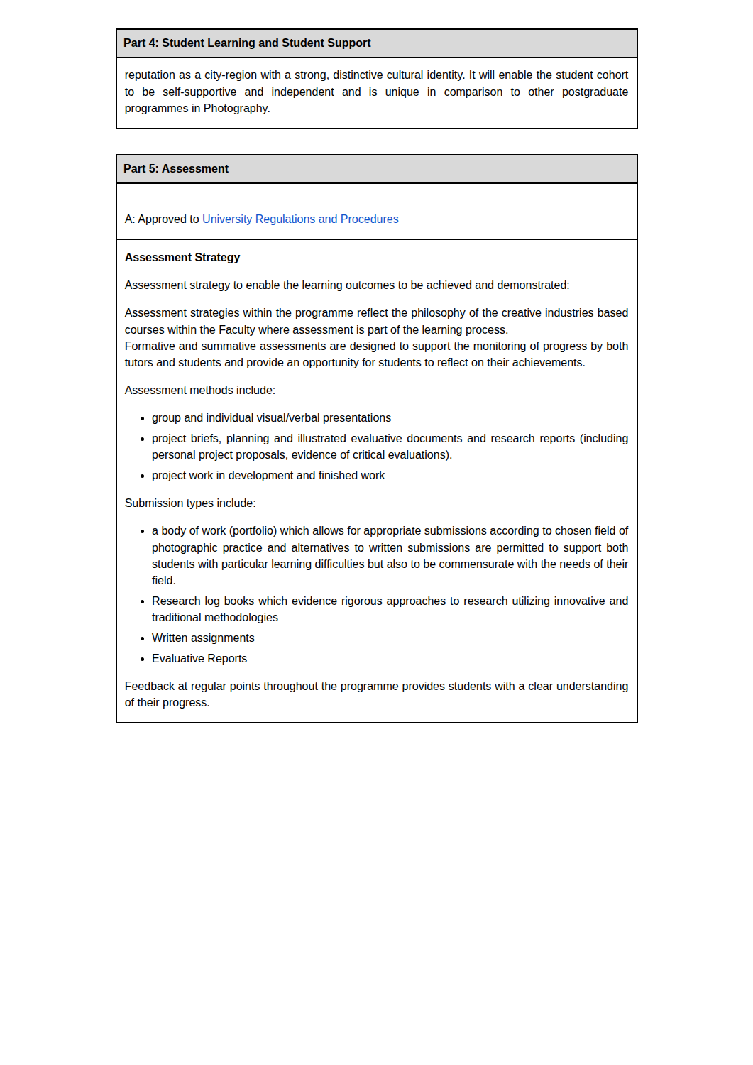Part 4: Student Learning and Student Support
reputation as a city-region with a strong, distinctive cultural identity. It will enable the student cohort to be self-supportive and independent and is unique in comparison to other postgraduate programmes in Photography.
Part 5: Assessment
A: Approved to University Regulations and Procedures
Assessment Strategy
Assessment strategy to enable the learning outcomes to be achieved and demonstrated:
Assessment strategies within the programme reflect the philosophy of the creative industries based courses within the Faculty where assessment is part of the learning process.
Formative and summative assessments are designed to support the monitoring of progress by both tutors and students and provide an opportunity for students to reflect on their achievements.
Assessment methods include:
group and individual visual/verbal presentations
project briefs, planning and illustrated evaluative documents and research reports (including personal project proposals, evidence of critical evaluations).
project work in development and finished work
Submission types include:
a body of work (portfolio) which allows for appropriate submissions according to chosen field of photographic practice and alternatives to written submissions are permitted to support both students with particular learning difficulties but also to be commensurate with the needs of their field.
Research log books which evidence rigorous approaches to research utilizing innovative and traditional methodologies
Written assignments
Evaluative Reports
Feedback at regular points throughout the programme provides students with a clear understanding of their progress.